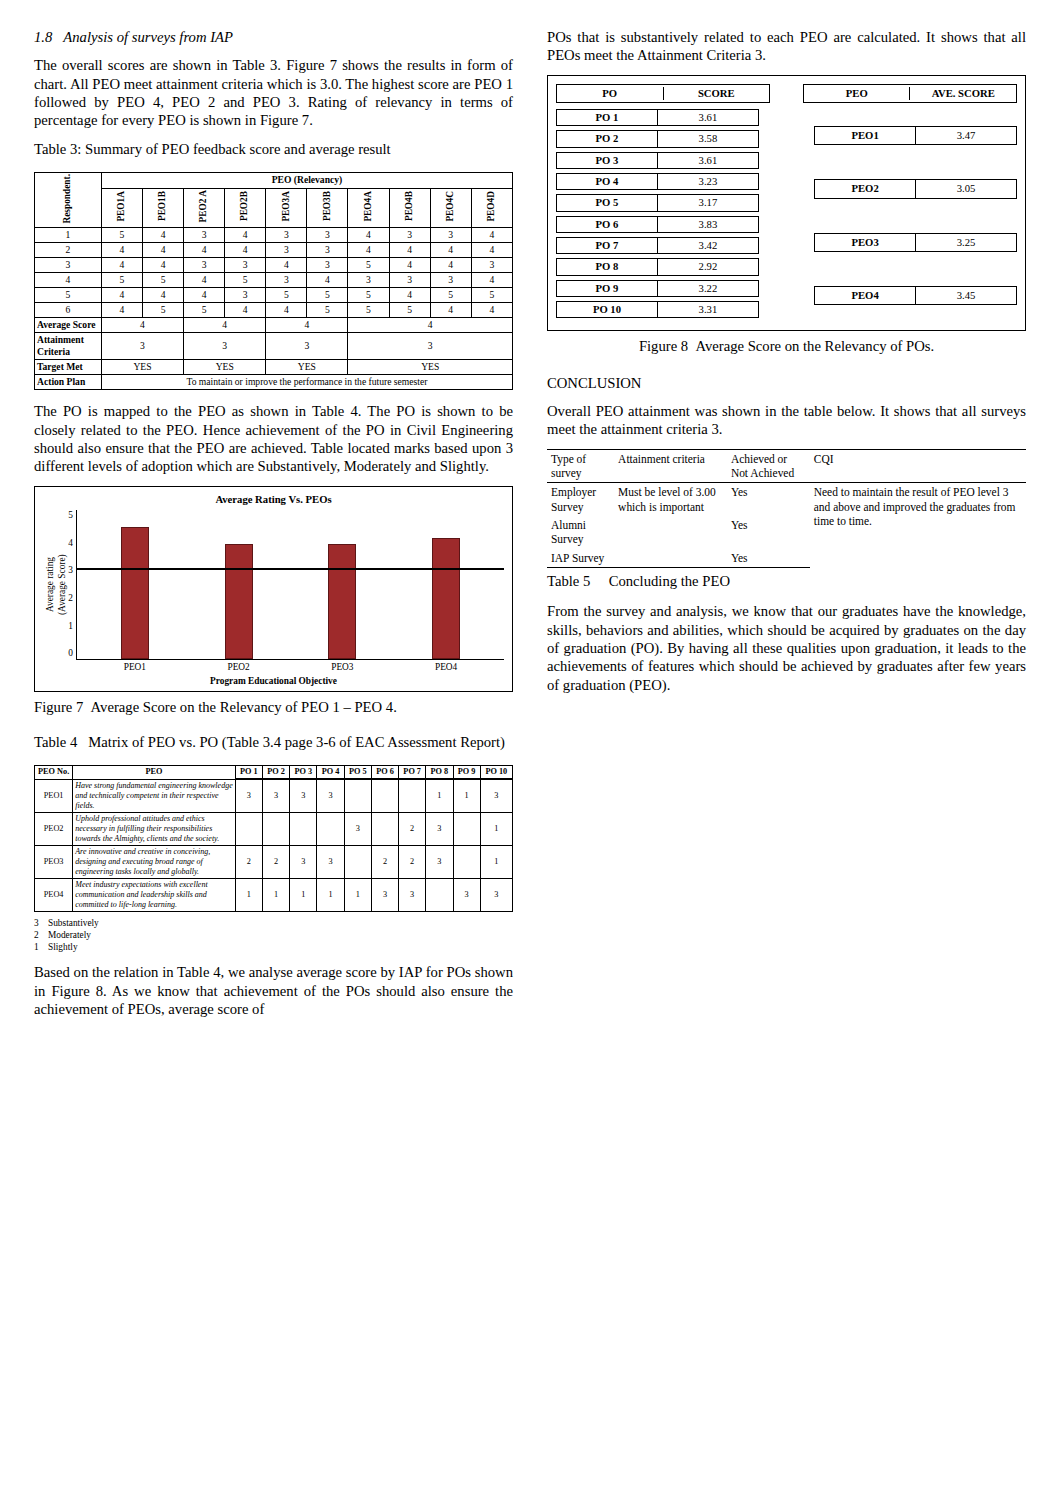1.8 Analysis of surveys from IAP
The overall scores are shown in Table 3. Figure 7 shows the results in form of chart. All PEO meet attainment criteria which is 3.0. The highest score are PEO 1 followed by PEO 4, PEO 2 and PEO 3. Rating of relevancy in terms of percentage for every PEO is shown in Figure 7.
Table 3: Summary of PEO feedback score and average result
| Respondent. | PEO (Relevancy) |
| --- | --- |
| PEO1A | PEO1B | PEO2 A | PEO2B | PEO3A | PEO3B | PEO4A | PEO4B | PEO4C | PEO4D |
| 1 | 5 | 4 | 3 | 4 | 3 | 3 | 4 | 3 | 3 | 4 |
| 2 | 4 | 4 | 4 | 4 | 3 | 3 | 4 | 4 | 4 | 4 |
| 3 | 4 | 4 | 3 | 3 | 4 | 3 | 5 | 4 | 4 | 3 |
| 4 | 5 | 5 | 4 | 5 | 3 | 4 | 3 | 3 | 3 | 4 |
| 5 | 4 | 4 | 4 | 3 | 5 | 5 | 5 | 4 | 5 | 5 |
| 6 | 4 | 5 | 5 | 4 | 4 | 5 | 5 | 5 | 4 | 4 |
| Average Score | 4 | 4 | 4 | 4 |
| Attainment Criteria | 3 | 3 | 3 | 3 |
| Target Met | YES | YES | YES | YES |
| Action Plan | To maintain or improve the performance in the future semester |
The PO is mapped to the PEO as shown in Table 4. The PO is shown to be closely related to the PEO. Hence achievement of the PO in Civil Engineering should also ensure that the PEO are achieved. Table located marks based upon 3 different levels of adoption which are Substantively, Moderately and Slightly.
Average Rating Vs. PEOs
Average rating
(Average Score)
543210
PEO1 PEO2 PEO3 PEO4
Program Educational Objective
Figure 7 Average Score on the Relevancy of PEO 1 – PEO 4.
Table 4 Matrix of PEO vs. PO (Table 3.4 page 3-6 of EAC Assessment Report)
| PEO No. | PEO | PO 1 | PO 2 | PO 3 | PO 4 | PO 5 | PO 6 | PO 7 | PO 8 | PO 9 | PO 10 |
| --- | --- | --- | --- | --- | --- | --- | --- | --- | --- | --- | --- |
| PEO1 | Have strong fundamental engineering knowledge and technically competent in their respective fields. | 3 | 3 | 3 | 3 | | | | 1 | 1 | 3 |
| PEO2 | Uphold professional attitudes and ethics necessary in fulfilling their responsibilities towards the Almighty, clients and the society. | | | | | 3 | | 2 | 3 | | 1 |
| PEO3 | Are innovative and creative in conceiving, designing and executing broad range of engineering tasks locally and globally. | 2 | 2 | 3 | 3 | | 2 | 2 | 3 | | 1 |
| PEO4 | Meet industry expectations with excellent communication and leadership skills and committed to life-long learning. | 1 | 1 | 1 | 1 | 1 | 3 | 3 | | 3 | 3 |
3 Substantively
2 Moderately
1 Slightly
Based on the relation in Table 4, we analyse average score by IAP for POs shown in Figure 8. As we know that achievement of the POs should also ensure the achievement of PEOs, average score of
POs that is substantively related to each PEO are calculated. It shows that all PEOs meet the Attainment Criteria 3.
PO
SCORE
PEO
AVE. SCORE
PO 1
3.61
PO 2
3.58
PO 3
3.61
PO 4
3.23
PO 5
3.17
PO 6
3.83
PO 7
3.42
PO 8
2.92
PO 9
3.22
PO 10
3.31
PEO1
3.47
PEO2
3.05
PEO3
3.25
PEO4
3.45
Figure 8 Average Score on the Relevancy of POs.
CONCLUSION
Overall PEO attainment was shown in the table below. It shows that all surveys meet the attainment criteria 3.
| Type of survey | Attainment criteria | Achieved or Not Achieved | CQI |
| --- | --- | --- | --- |
| Employer Survey | Must be level of 3.00 which is important | Yes | Need to maintain the result of PEO level 3 and above and improved the graduates from time to time. |
| Alumni Survey | | Yes |
| IAP Survey | | Yes |
Table 5 Concluding the PEO
From the survey and analysis, we know that our graduates have the knowledge, skills, behaviors and abilities, which should be acquired by graduates on the day of graduation (PO). By having all these qualities upon graduation, it leads to the achievements of features which should be achieved by graduates after few years of graduation (PEO).